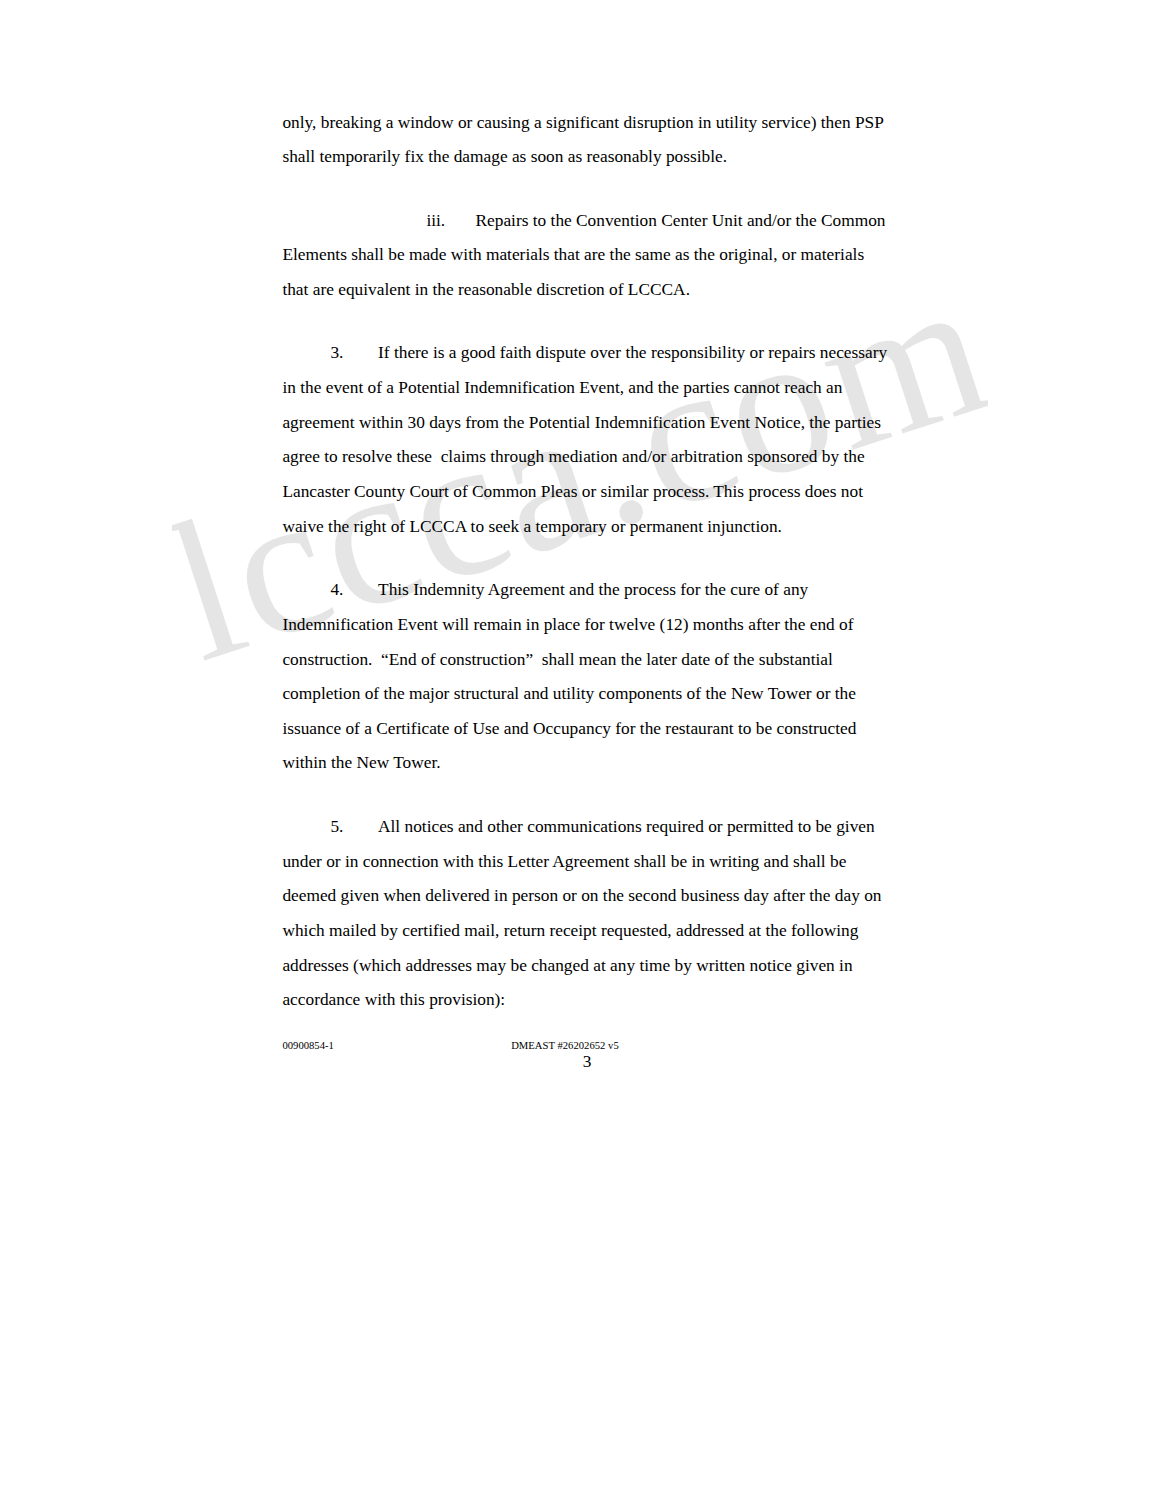lccca.com
only, breaking a window or causing a significant disruption in utility service) then PSP shall temporarily fix the damage as soon as reasonably possible.
iii. Repairs to the Convention Center Unit and/or the Common Elements shall be made with materials that are the same as the original, or materials that are equivalent in the reasonable discretion of LCCCA.
3. If there is a good faith dispute over the responsibility or repairs necessary in the event of a Potential Indemnification Event, and the parties cannot reach an agreement within 30 days from the Potential Indemnification Event Notice, the parties agree to resolve these claims through mediation and/or arbitration sponsored by the Lancaster County Court of Common Pleas or similar process. This process does not waive the right of LCCCA to seek a temporary or permanent injunction.
4. This Indemnity Agreement and the process for the cure of any Indemnification Event will remain in place for twelve (12) months after the end of construction. “End of construction” shall mean the later date of the substantial completion of the major structural and utility components of the New Tower or the issuance of a Certificate of Use and Occupancy for the restaurant to be constructed within the New Tower.
5. All notices and other communications required or permitted to be given under or in connection with this Letter Agreement shall be in writing and shall be deemed given when delivered in person or on the second business day after the day on which mailed by certified mail, return receipt requested, addressed at the following addresses (which addresses may be changed at any time by written notice given in accordance with this provision):
00900854-1
DMEAST #26202652 v5
3